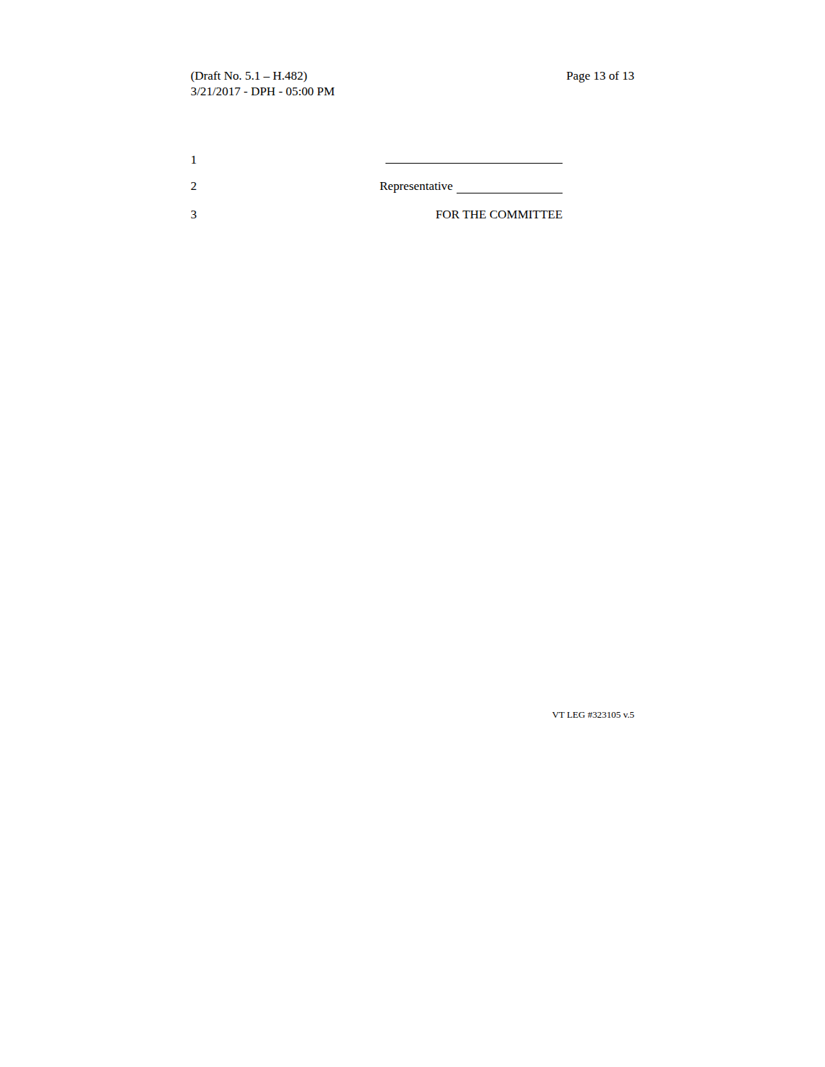(Draft No. 5.1 – H.482) 3/21/2017 - DPH - 05:00 PM
Page 13 of 13
1
2
Representative
3
FOR THE COMMITTEE
VT LEG #323105 v.5